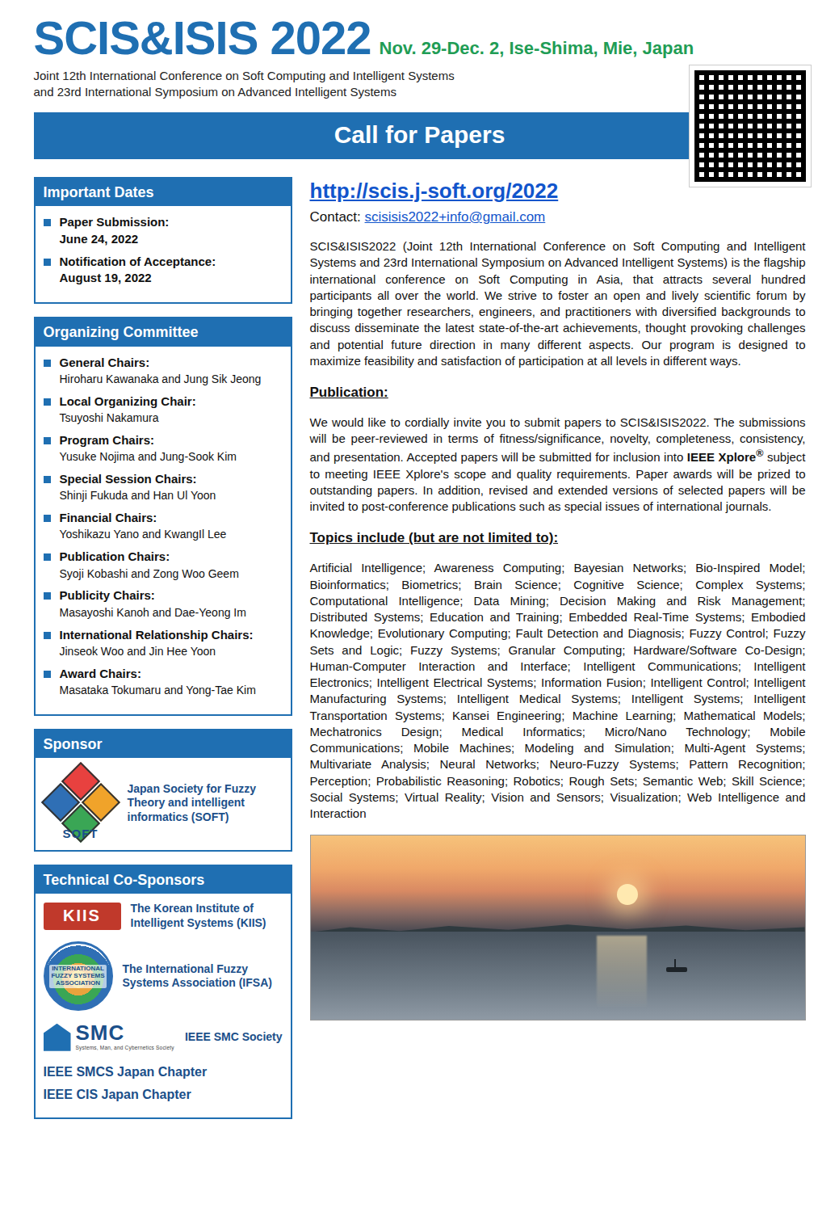SCIS&ISIS 2022
Nov. 29-Dec. 2, Ise-Shima, Mie, Japan
Joint 12th International Conference on Soft Computing and Intelligent Systems
and 23rd International Symposium on Advanced Intelligent Systems
Call for Papers
Important Dates
Paper Submission: June 24, 2022
Notification of Acceptance: August 19, 2022
Organizing Committee
General Chairs: Hiroharu Kawanaka and Jung Sik Jeong
Local Organizing Chair: Tsuyoshi Nakamura
Program Chairs: Yusuke Nojima and Jung-Sook Kim
Special Session Chairs: Shinji Fukuda and Han Ul Yoon
Financial Chairs: Yoshikazu Yano and KwangIl Lee
Publication Chairs: Syoji Kobashi and Zong Woo Geem
Publicity Chairs: Masayoshi Kanoh and Dae-Yeong Im
International Relationship Chairs: Jinseok Woo and Jin Hee Yoon
Award Chairs: Masataka Tokumaru and Yong-Tae Kim
Sponsor
SOFT
Japan Society for Fuzzy Theory and intelligent informatics (SOFT)
Technical Co-Sponsors
KIIS
The Korean Institute of Intelligent Systems (KIIS)
INTERNATIONAL
FUZZY SYSTEMS
ASSOCIATION
The International Fuzzy Systems Association (IFSA)
SMC
Systems, Man, and Cybernetics Society
IEEE SMC Society
IEEE SMCS Japan Chapter
IEEE CIS Japan Chapter
http://scis.j-soft.org/2022
Contact: scisisis2022+info@gmail.com
SCIS&ISIS2022 (Joint 12th International Conference on Soft Computing and Intelligent Systems and 23rd International Symposium on Advanced Intelligent Systems) is the flagship international conference on Soft Computing in Asia, that attracts several hundred participants all over the world. We strive to foster an open and lively scientific forum by bringing together researchers, engineers, and practitioners with diversified backgrounds to discuss disseminate the latest state-of-the-art achievements, thought provoking challenges and potential future direction in many different aspects. Our program is designed to maximize feasibility and satisfaction of participation at all levels in different ways.
Publication:
We would like to cordially invite you to submit papers to SCIS&ISIS2022. The submissions will be peer-reviewed in terms of fitness/significance, novelty, completeness, consistency, and presentation. Accepted papers will be submitted for inclusion into IEEE Xplore® subject to meeting IEEE Xplore's scope and quality requirements. Paper awards will be prized to outstanding papers. In addition, revised and extended versions of selected papers will be invited to post-conference publications such as special issues of international journals.
Topics include (but are not limited to):
Artificial Intelligence; Awareness Computing; Bayesian Networks; Bio-Inspired Model; Bioinformatics; Biometrics; Brain Science; Cognitive Science; Complex Systems; Computational Intelligence; Data Mining; Decision Making and Risk Management; Distributed Systems; Education and Training; Embedded Real-Time Systems; Embodied Knowledge; Evolutionary Computing; Fault Detection and Diagnosis; Fuzzy Control; Fuzzy Sets and Logic; Fuzzy Systems; Granular Computing; Hardware/Software Co-Design; Human-Computer Interaction and Interface; Intelligent Communications; Intelligent Electronics; Intelligent Electrical Systems; Information Fusion; Intelligent Control; Intelligent Manufacturing Systems; Intelligent Medical Systems; Intelligent Systems; Intelligent Transportation Systems; Kansei Engineering; Machine Learning; Mathematical Models; Mechatronics Design; Medical Informatics; Micro/Nano Technology; Mobile Communications; Mobile Machines; Modeling and Simulation; Multi-Agent Systems; Multivariate Analysis; Neural Networks; Neuro-Fuzzy Systems; Pattern Recognition; Perception; Probabilistic Reasoning; Robotics; Rough Sets; Semantic Web; Skill Science; Social Systems; Virtual Reality; Vision and Sensors; Visualization; Web Intelligence and Interaction